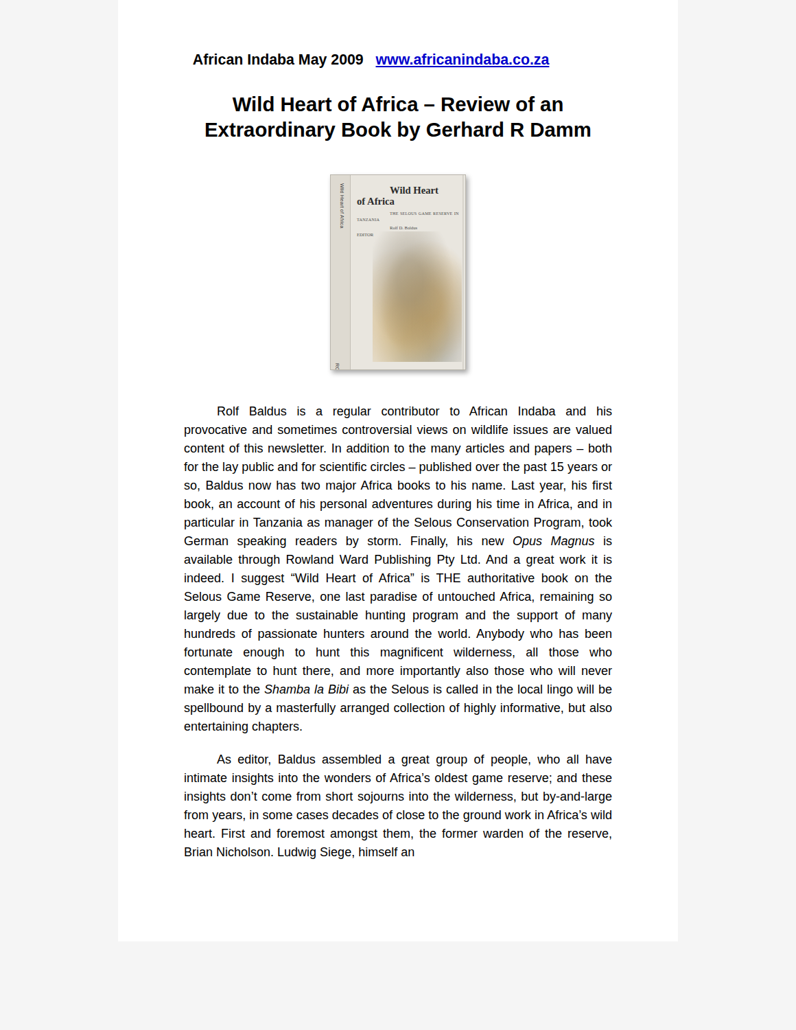African Indaba May 2009 www.africanindaba.co.za
Wild Heart of Africa – Review of an Extraordinary Book by Gerhard R Damm
Wild Heart of Africa ROLF D. BALDUS
Wild Heart
of Africa
The Selous Game Reserve in Tanzania
Rolf D. Baldus
EDITOR
Rolf Baldus is a regular contributor to African Indaba and his provocative and sometimes controversial views on wildlife issues are valued content of this newsletter. In addition to the many articles and papers – both for the lay public and for scientific circles – published over the past 15 years or so, Baldus now has two major Africa books to his name. Last year, his first book, an account of his personal adventures during his time in Africa, and in particular in Tanzania as manager of the Selous Conservation Program, took German speaking readers by storm. Finally, his new Opus Magnus is available through Rowland Ward Publishing Pty Ltd. And a great work it is indeed. I suggest “Wild Heart of Africa” is THE authoritative book on the Selous Game Reserve, one last paradise of untouched Africa, remaining so largely due to the sustainable hunting program and the support of many hundreds of passionate hunters around the world. Anybody who has been fortunate enough to hunt this magnificent wilderness, all those who contemplate to hunt there, and more importantly also those who will never make it to the Shamba la Bibi as the Selous is called in the local lingo will be spellbound by a masterfully arranged collection of highly informative, but also entertaining chapters.
As editor, Baldus assembled a great group of people, who all have intimate insights into the wonders of Africa’s oldest game reserve; and these insights don’t come from short sojourns into the wilderness, but by-and-large from years, in some cases decades of close to the ground work in Africa’s wild heart. First and foremost amongst them, the former warden of the reserve, Brian Nicholson. Ludwig Siege, himself an